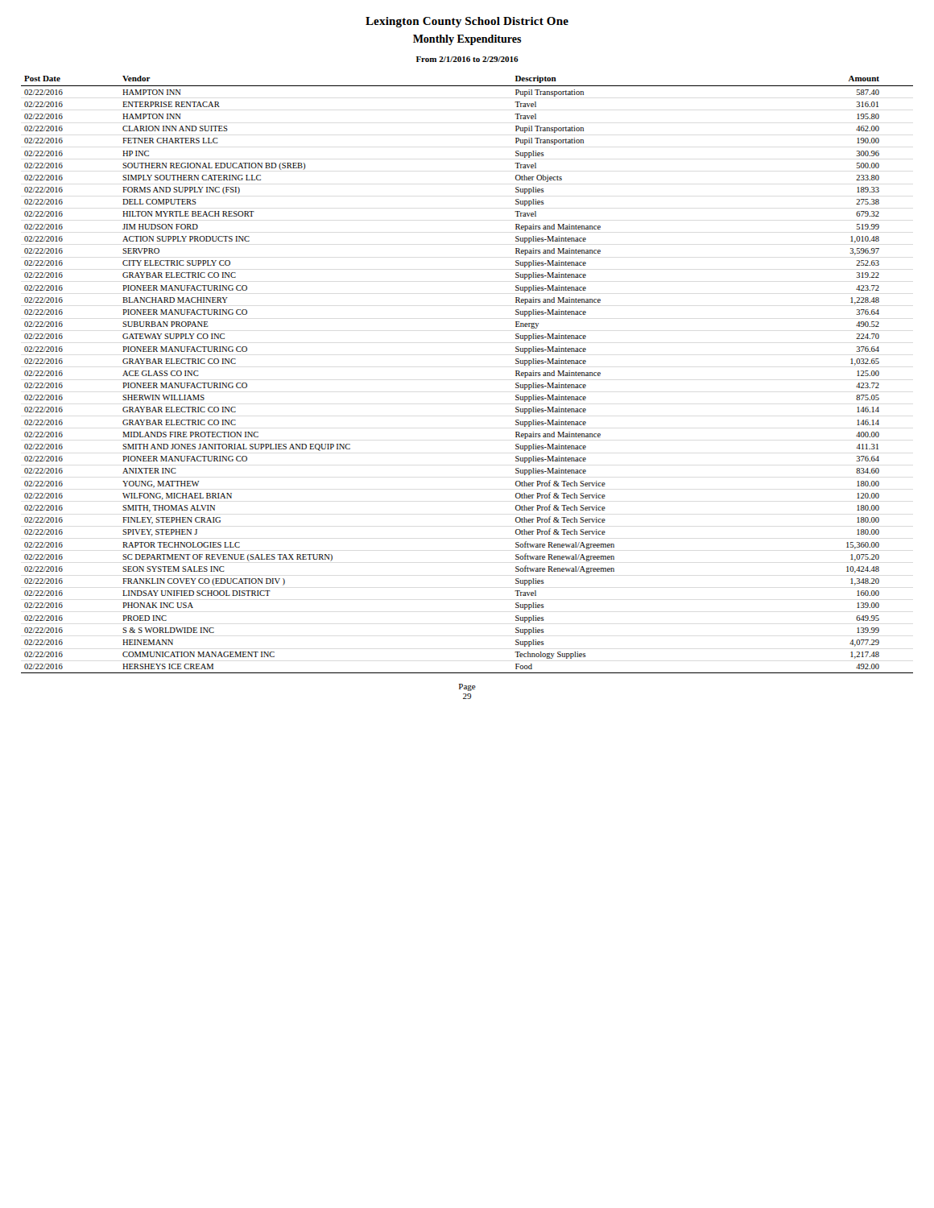Lexington County School District One
Monthly Expenditures
From 2/1/2016 to 2/29/2016
| Post Date | Vendor | Descripton | Amount |
| --- | --- | --- | --- |
| 02/22/2016 | HAMPTON INN | Pupil Transportation | 587.40 |
| 02/22/2016 | ENTERPRISE RENTACAR | Travel | 316.01 |
| 02/22/2016 | HAMPTON INN | Travel | 195.80 |
| 02/22/2016 | CLARION INN AND SUITES | Pupil Transportation | 462.00 |
| 02/22/2016 | FETNER CHARTERS LLC | Pupil Transportation | 190.00 |
| 02/22/2016 | HP INC | Supplies | 300.96 |
| 02/22/2016 | SOUTHERN REGIONAL EDUCATION BD (SREB) | Travel | 500.00 |
| 02/22/2016 | SIMPLY SOUTHERN CATERING LLC | Other Objects | 233.80 |
| 02/22/2016 | FORMS AND SUPPLY INC (FSI) | Supplies | 189.33 |
| 02/22/2016 | DELL COMPUTERS | Supplies | 275.38 |
| 02/22/2016 | HILTON MYRTLE BEACH RESORT | Travel | 679.32 |
| 02/22/2016 | JIM HUDSON FORD | Repairs and Maintenance | 519.99 |
| 02/22/2016 | ACTION SUPPLY PRODUCTS INC | Supplies-Maintenace | 1,010.48 |
| 02/22/2016 | SERVPRO | Repairs and Maintenance | 3,596.97 |
| 02/22/2016 | CITY ELECTRIC SUPPLY CO | Supplies-Maintenace | 252.63 |
| 02/22/2016 | GRAYBAR ELECTRIC CO INC | Supplies-Maintenace | 319.22 |
| 02/22/2016 | PIONEER MANUFACTURING CO | Supplies-Maintenace | 423.72 |
| 02/22/2016 | BLANCHARD MACHINERY | Repairs and Maintenance | 1,228.48 |
| 02/22/2016 | PIONEER MANUFACTURING CO | Supplies-Maintenace | 376.64 |
| 02/22/2016 | SUBURBAN PROPANE | Energy | 490.52 |
| 02/22/2016 | GATEWAY SUPPLY CO INC | Supplies-Maintenace | 224.70 |
| 02/22/2016 | PIONEER MANUFACTURING CO | Supplies-Maintenace | 376.64 |
| 02/22/2016 | GRAYBAR ELECTRIC CO INC | Supplies-Maintenace | 1,032.65 |
| 02/22/2016 | ACE GLASS CO INC | Repairs and Maintenance | 125.00 |
| 02/22/2016 | PIONEER MANUFACTURING CO | Supplies-Maintenace | 423.72 |
| 02/22/2016 | SHERWIN WILLIAMS | Supplies-Maintenace | 875.05 |
| 02/22/2016 | GRAYBAR ELECTRIC CO INC | Supplies-Maintenace | 146.14 |
| 02/22/2016 | GRAYBAR ELECTRIC CO INC | Supplies-Maintenace | 146.14 |
| 02/22/2016 | MIDLANDS FIRE PROTECTION INC | Repairs and Maintenance | 400.00 |
| 02/22/2016 | SMITH AND JONES JANITORIAL SUPPLIES AND EQUIP INC | Supplies-Maintenace | 411.31 |
| 02/22/2016 | PIONEER MANUFACTURING CO | Supplies-Maintenace | 376.64 |
| 02/22/2016 | ANIXTER INC | Supplies-Maintenace | 834.60 |
| 02/22/2016 | YOUNG, MATTHEW | Other Prof & Tech Service | 180.00 |
| 02/22/2016 | WILFONG, MICHAEL BRIAN | Other Prof & Tech Service | 120.00 |
| 02/22/2016 | SMITH, THOMAS ALVIN | Other Prof & Tech Service | 180.00 |
| 02/22/2016 | FINLEY, STEPHEN CRAIG | Other Prof & Tech Service | 180.00 |
| 02/22/2016 | SPIVEY, STEPHEN J | Other Prof & Tech Service | 180.00 |
| 02/22/2016 | RAPTOR TECHNOLOGIES LLC | Software Renewal/Agreemen | 15,360.00 |
| 02/22/2016 | SC DEPARTMENT OF REVENUE (SALES TAX RETURN) | Software Renewal/Agreemen | 1,075.20 |
| 02/22/2016 | SEON SYSTEM SALES INC | Software Renewal/Agreemen | 10,424.48 |
| 02/22/2016 | FRANKLIN COVEY CO (EDUCATION DIV ) | Supplies | 1,348.20 |
| 02/22/2016 | LINDSAY UNIFIED SCHOOL DISTRICT | Travel | 160.00 |
| 02/22/2016 | PHONAK INC USA | Supplies | 139.00 |
| 02/22/2016 | PROED INC | Supplies | 649.95 |
| 02/22/2016 | S & S WORLDWIDE INC | Supplies | 139.99 |
| 02/22/2016 | HEINEMANN | Supplies | 4,077.29 |
| 02/22/2016 | COMMUNICATION MANAGEMENT INC | Technology Supplies | 1,217.48 |
| 02/22/2016 | HERSHEYS ICE CREAM | Food | 492.00 |
Page 29